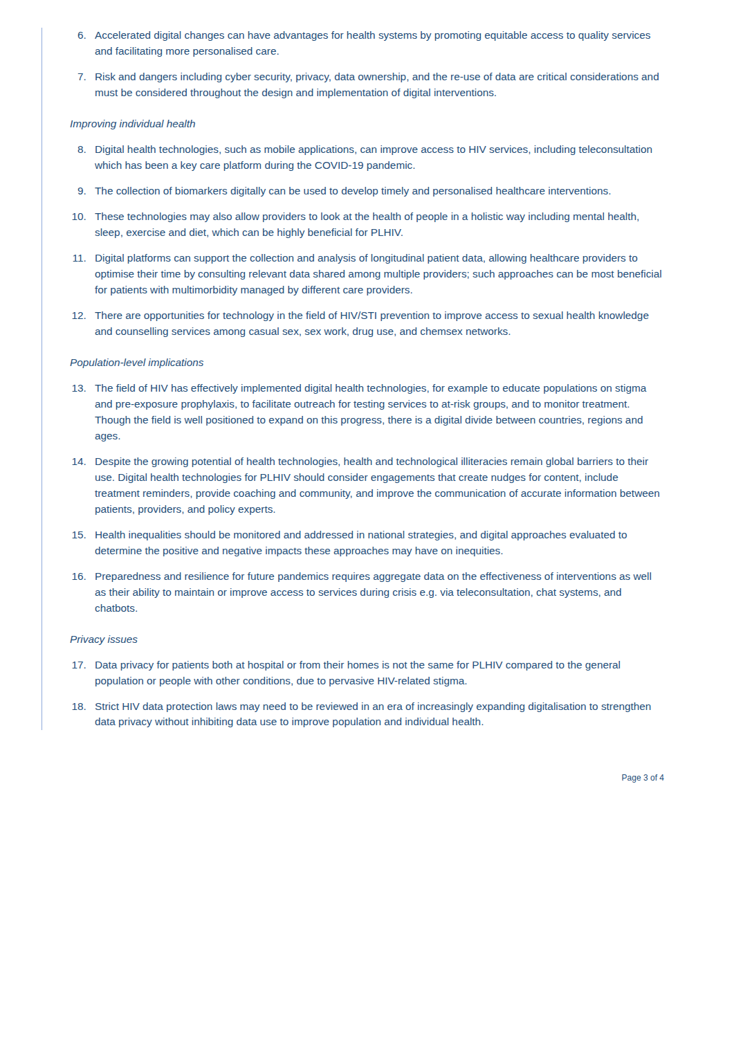Accelerated digital changes can have advantages for health systems by promoting equitable access to quality services and facilitating more personalised care.
Risk and dangers including cyber security, privacy, data ownership, and the re-use of data are critical considerations and must be considered throughout the design and implementation of digital interventions.
Improving individual health
Digital health technologies, such as mobile applications, can improve access to HIV services, including teleconsultation which has been a key care platform during the COVID-19 pandemic.
The collection of biomarkers digitally can be used to develop timely and personalised healthcare interventions.
These technologies may also allow providers to look at the health of people in a holistic way including mental health, sleep, exercise and diet, which can be highly beneficial for PLHIV.
Digital platforms can support the collection and analysis of longitudinal patient data, allowing healthcare providers to optimise their time by consulting relevant data shared among multiple providers; such approaches can be most beneficial for patients with multimorbidity managed by different care providers.
There are opportunities for technology in the field of HIV/STI prevention to improve access to sexual health knowledge and counselling services among casual sex, sex work, drug use, and chemsex networks.
Population-level implications
The field of HIV has effectively implemented digital health technologies, for example to educate populations on stigma and pre-exposure prophylaxis, to facilitate outreach for testing services to at-risk groups, and to monitor treatment. Though the field is well positioned to expand on this progress, there is a digital divide between countries, regions and ages.
Despite the growing potential of health technologies, health and technological illiteracies remain global barriers to their use. Digital health technologies for PLHIV should consider engagements that create nudges for content, include treatment reminders, provide coaching and community, and improve the communication of accurate information between patients, providers, and policy experts.
Health inequalities should be monitored and addressed in national strategies, and digital approaches evaluated to determine the positive and negative impacts these approaches may have on inequities.
Preparedness and resilience for future pandemics requires aggregate data on the effectiveness of interventions as well as their ability to maintain or improve access to services during crisis e.g. via teleconsultation, chat systems, and chatbots.
Privacy issues
Data privacy for patients both at hospital or from their homes is not the same for PLHIV compared to the general population or people with other conditions, due to pervasive HIV-related stigma.
Strict HIV data protection laws may need to be reviewed in an era of increasingly expanding digitalisation to strengthen data privacy without inhibiting data use to improve population and individual health.
Page 3 of 4